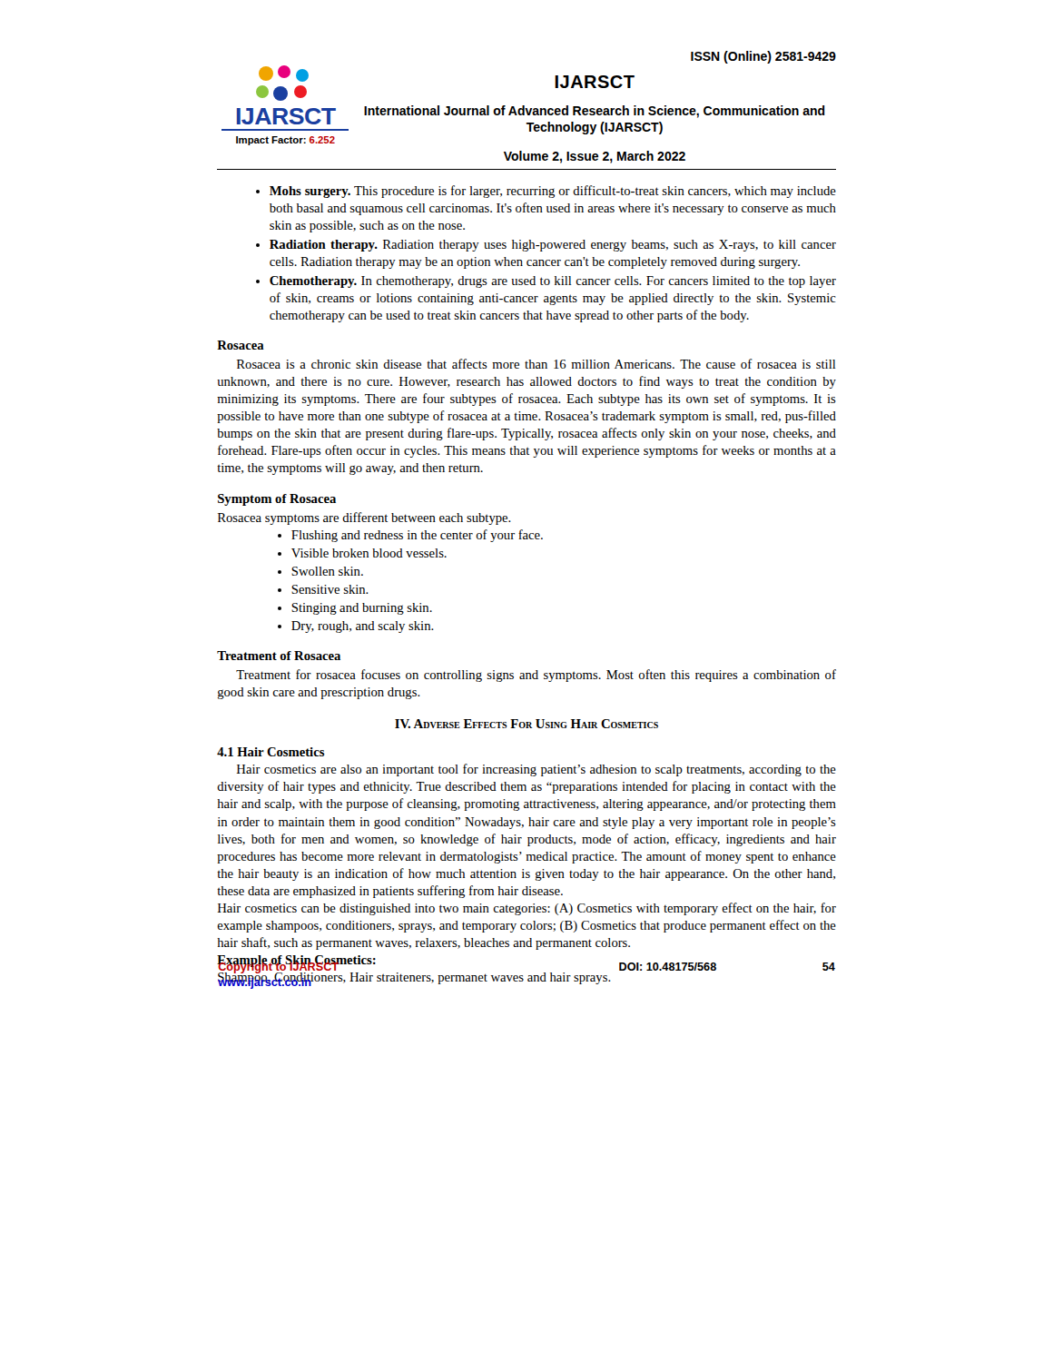ISSN (Online) 2581-9429
IJ ARSCT
Impact Factor: 6.252
IJARSCT
International Journal of Advanced Research in Science, Communication and Technology (IJARSCT)
Volume 2, Issue 2, March 2022
Mohs surgery. This procedure is for larger, recurring or difficult-to-treat skin cancers, which may include both basal and squamous cell carcinomas. It's often used in areas where it's necessary to conserve as much skin as possible, such as on the nose.
Radiation therapy. Radiation therapy uses high-powered energy beams, such as X-rays, to kill cancer cells. Radiation therapy may be an option when cancer can't be completely removed during surgery.
Chemotherapy. In chemotherapy, drugs are used to kill cancer cells. For cancers limited to the top layer of skin, creams or lotions containing anti-cancer agents may be applied directly to the skin. Systemic chemotherapy can be used to treat skin cancers that have spread to other parts of the body.
Rosacea
Rosacea is a chronic skin disease that affects more than 16 million Americans. The cause of rosacea is still unknown, and there is no cure. However, research has allowed doctors to find ways to treat the condition by minimizing its symptoms. There are four subtypes of rosacea. Each subtype has its own set of symptoms. It is possible to have more than one subtype of rosacea at a time. Rosacea’s trademark symptom is small, red, pus-filled bumps on the skin that are present during flare-ups. Typically, rosacea affects only skin on your nose, cheeks, and forehead. Flare-ups often occur in cycles. This means that you will experience symptoms for weeks or months at a time, the symptoms will go away, and then return.
Symptom of Rosacea
Rosacea symptoms are different between each subtype.
Flushing and redness in the center of your face.
Visible broken blood vessels.
Swollen skin.
Sensitive skin.
Stinging and burning skin.
Dry, rough, and scaly skin.
Treatment of Rosacea
Treatment for rosacea focuses on controlling signs and symptoms. Most often this requires a combination of good skin care and prescription drugs.
IV. Adverse Effects For Using Hair Cosmetics
4.1 Hair Cosmetics
Hair cosmetics are also an important tool for increasing patient’s adhesion to scalp treatments, according to the diversity of hair types and ethnicity. True described them as “preparations intended for placing in contact with the hair and scalp, with the purpose of cleansing, promoting attractiveness, altering appearance, and/or protecting them in order to maintain them in good condition” Nowadays, hair care and style play a very important role in people’s lives, both for men and women, so knowledge of hair products, mode of action, efficacy, ingredients and hair procedures has become more relevant in dermatologists’ medical practice. The amount of money spent to enhance the hair beauty is an indication of how much attention is given today to the hair appearance. On the other hand, these data are emphasized in patients suffering from hair disease.
Hair cosmetics can be distinguished into two main categories: (A) Cosmetics with temporary effect on the hair, for example shampoos, conditioners, sprays, and temporary colors; (B) Cosmetics that produce permanent effect on the hair shaft, such as permanent waves, relaxers, bleaches and permanent colors.
Example of Skin Cosmetics:
Shampoo, Conditioners, Hair straiteners, permanet waves and hair sprays.
| Copyright to IJARSCT www.ijarsct.co.in | DOI: 10.48175/568 | 54 |